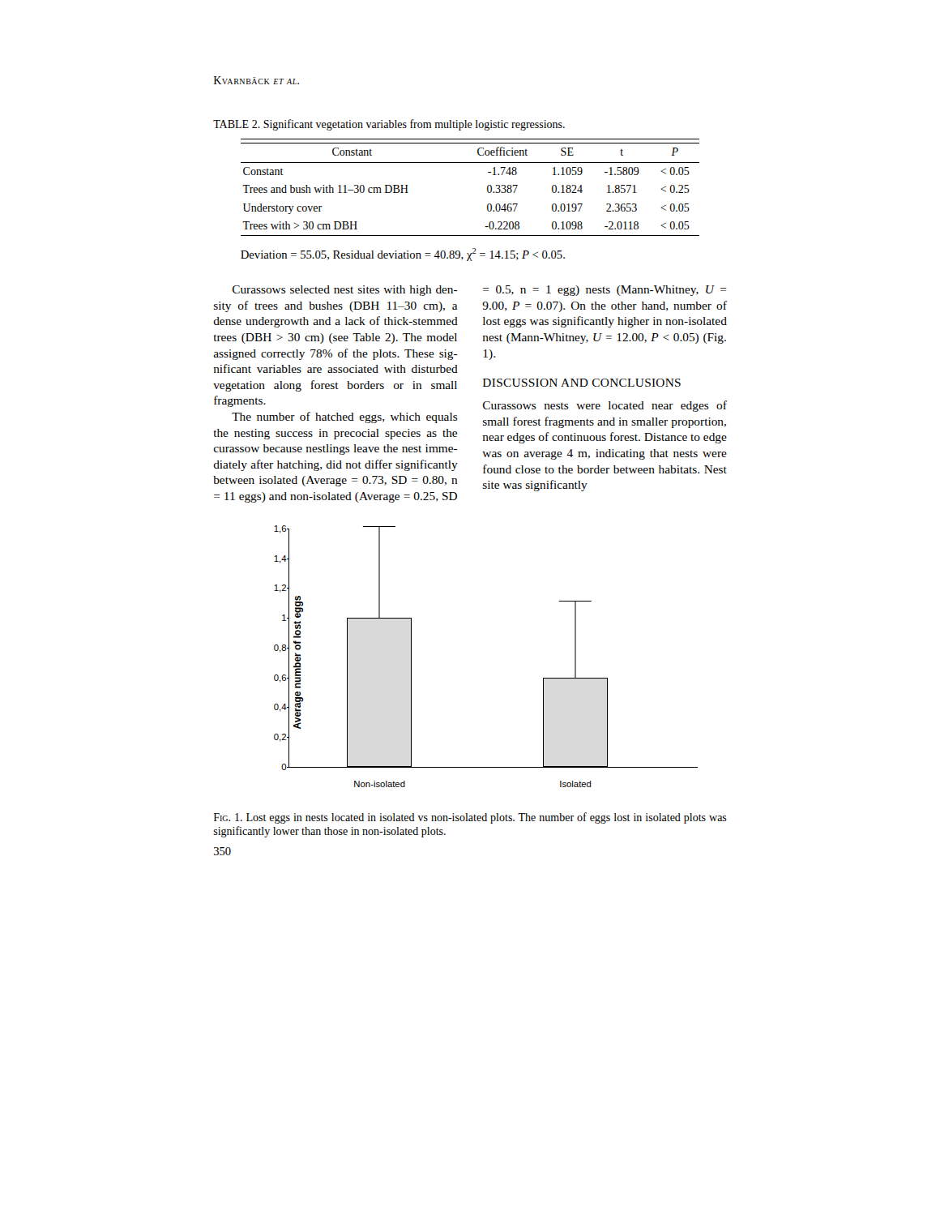Kvarnbäck et al.
TABLE 2. Significant vegetation variables from multiple logistic regressions.
| Constant | Coefficient | SE | t | P |
| --- | --- | --- | --- | --- |
| Constant | -1.748 | 1.1059 | -1.5809 | < 0.05 |
| Trees and bush with 11–30 cm DBH | 0.3387 | 0.1824 | 1.8571 | < 0.25 |
| Understory cover | 0.0467 | 0.0197 | 2.3653 | < 0.05 |
| Trees with > 30 cm DBH | -0.2208 | 0.1098 | -2.0118 | < 0.05 |
Deviation = 55.05, Residual deviation = 40.89, χ2 = 14.15; P < 0.05.
Curassows selected nest sites with high density of trees and bushes (DBH 11–30 cm), a dense undergrowth and a lack of thick-stemmed trees (DBH > 30 cm) (see Table 2). The model assigned correctly 78% of the plots. These significant variables are associated with disturbed vegetation along forest borders or in small fragments.
The number of hatched eggs, which equals the nesting success in precocial species as the curassow because nestlings leave the nest immediately after hatching, did not differ significantly between isolated (Average = 0.73, SD = 0.80, n = 11 eggs) and non-isolated (Average = 0.25, SD = 0.5, n = 1 egg) nests (Mann-Whitney, U = 9.00, P = 0.07). On the other hand, number of lost eggs was significantly higher in non-isolated nest (Mann-Whitney, U = 12.00, P < 0.05) (Fig. 1).
Discussion and Conclusions
Curassows nests were located near edges of small forest fragments and in smaller proportion, near edges of continuous forest. Distance to edge was on average 4 m, indicating that nests were found close to the border between habitats. Nest site was significantly
Average number of lost eggs
0
0,2
0,4
0,6
0,8
1
1,2
1,4
1,6
Non-isolated
Isolated
Fig. 1. Lost eggs in nests located in isolated vs non-isolated plots. The number of eggs lost in isolated plots was significantly lower than those in non-isolated plots.
350